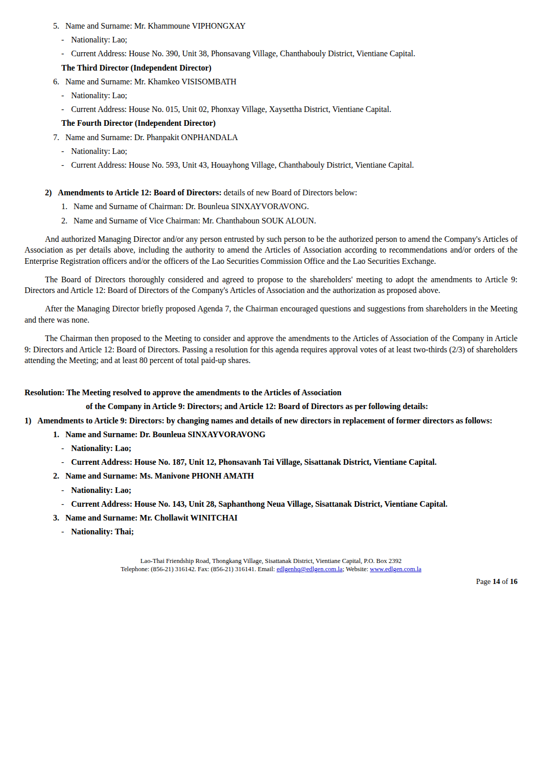5. Name and Surname: Mr. Khammoune VIPHONGXAY
-Nationality: Lao;
-Current Address: House No. 390, Unit 38, Phonsavang Village, Chanthabouly District, Vientiane Capital.
The Third Director (Independent Director)
6. Name and Surname: Mr. Khamkeo VISISOMBATH
-Nationality: Lao;
-Current Address: House No. 015, Unit 02, Phonxay Village, Xaysettha District, Vientiane Capital.
The Fourth Director (Independent Director)
7. Name and Surname: Dr. Phanpakit ONPHANDALA
-Nationality: Lao;
-Current Address: House No. 593, Unit 43, Houayhong Village, Chanthabouly District, Vientiane Capital.
2) Amendments to Article 12: Board of Directors: details of new Board of Directors below:
1. Name and Surname of Chairman: Dr. Bounleua SINXAYVORAVONG.
2. Name and Surname of Vice Chairman: Mr. Chanthaboun SOUK ALOUN.
And authorized Managing Director and/or any person entrusted by such person to be the authorized person to amend the Company's Articles of Association as per details above, including the authority to amend the Articles of Association according to recommendations and/or orders of the Enterprise Registration officers and/or the officers of the Lao Securities Commission Office and the Lao Securities Exchange.
The Board of Directors thoroughly considered and agreed to propose to the shareholders' meeting to adopt the amendments to Article 9: Directors and Article 12: Board of Directors of the Company's Articles of Association and the authorization as proposed above.
After the Managing Director briefly proposed Agenda 7, the Chairman encouraged questions and suggestions from shareholders in the Meeting and there was none.
The Chairman then proposed to the Meeting to consider and approve the amendments to the Articles of Association of the Company in Article 9: Directors and Article 12: Board of Directors. Passing a resolution for this agenda requires approval votes of at least two-thirds (2/3) of shareholders attending the Meeting; and at least 80 percent of total paid-up shares.
Resolution: The Meeting resolved to approve the amendments to the Articles of Association
of the Company in Article 9: Directors; and Article 12: Board of Directors as per following details:
1) Amendments to Article 9: Directors: by changing names and details of new directors in replacement of former directors as follows:
1. Name and Surname: Dr. Bounleua SINXAYVORAVONG
-Nationality: Lao;
-Current Address: House No. 187, Unit 12, Phonsavanh Tai Village, Sisattanak District, Vientiane Capital.
2. Name and Surname: Ms. Manivone PHONH AMATH
-Nationality: Lao;
-Current Address: House No. 143, Unit 28, Saphanthong Neua Village, Sisattanak District, Vientiane Capital.
3. Name and Surname: Mr. Chollawit WINITCHAI
-Nationality: Thai;
Lao-Thai Friendship Road, Thongkang Village, Sisattanak District, Vientiane Capital, P.O. Box 2392
Telephone: (856-21) 316142. Fax: (856-21) 316141. Email: edlgenhq@edlgen.com.la; Website: www.edlgen.com.la
Page 14 of 16